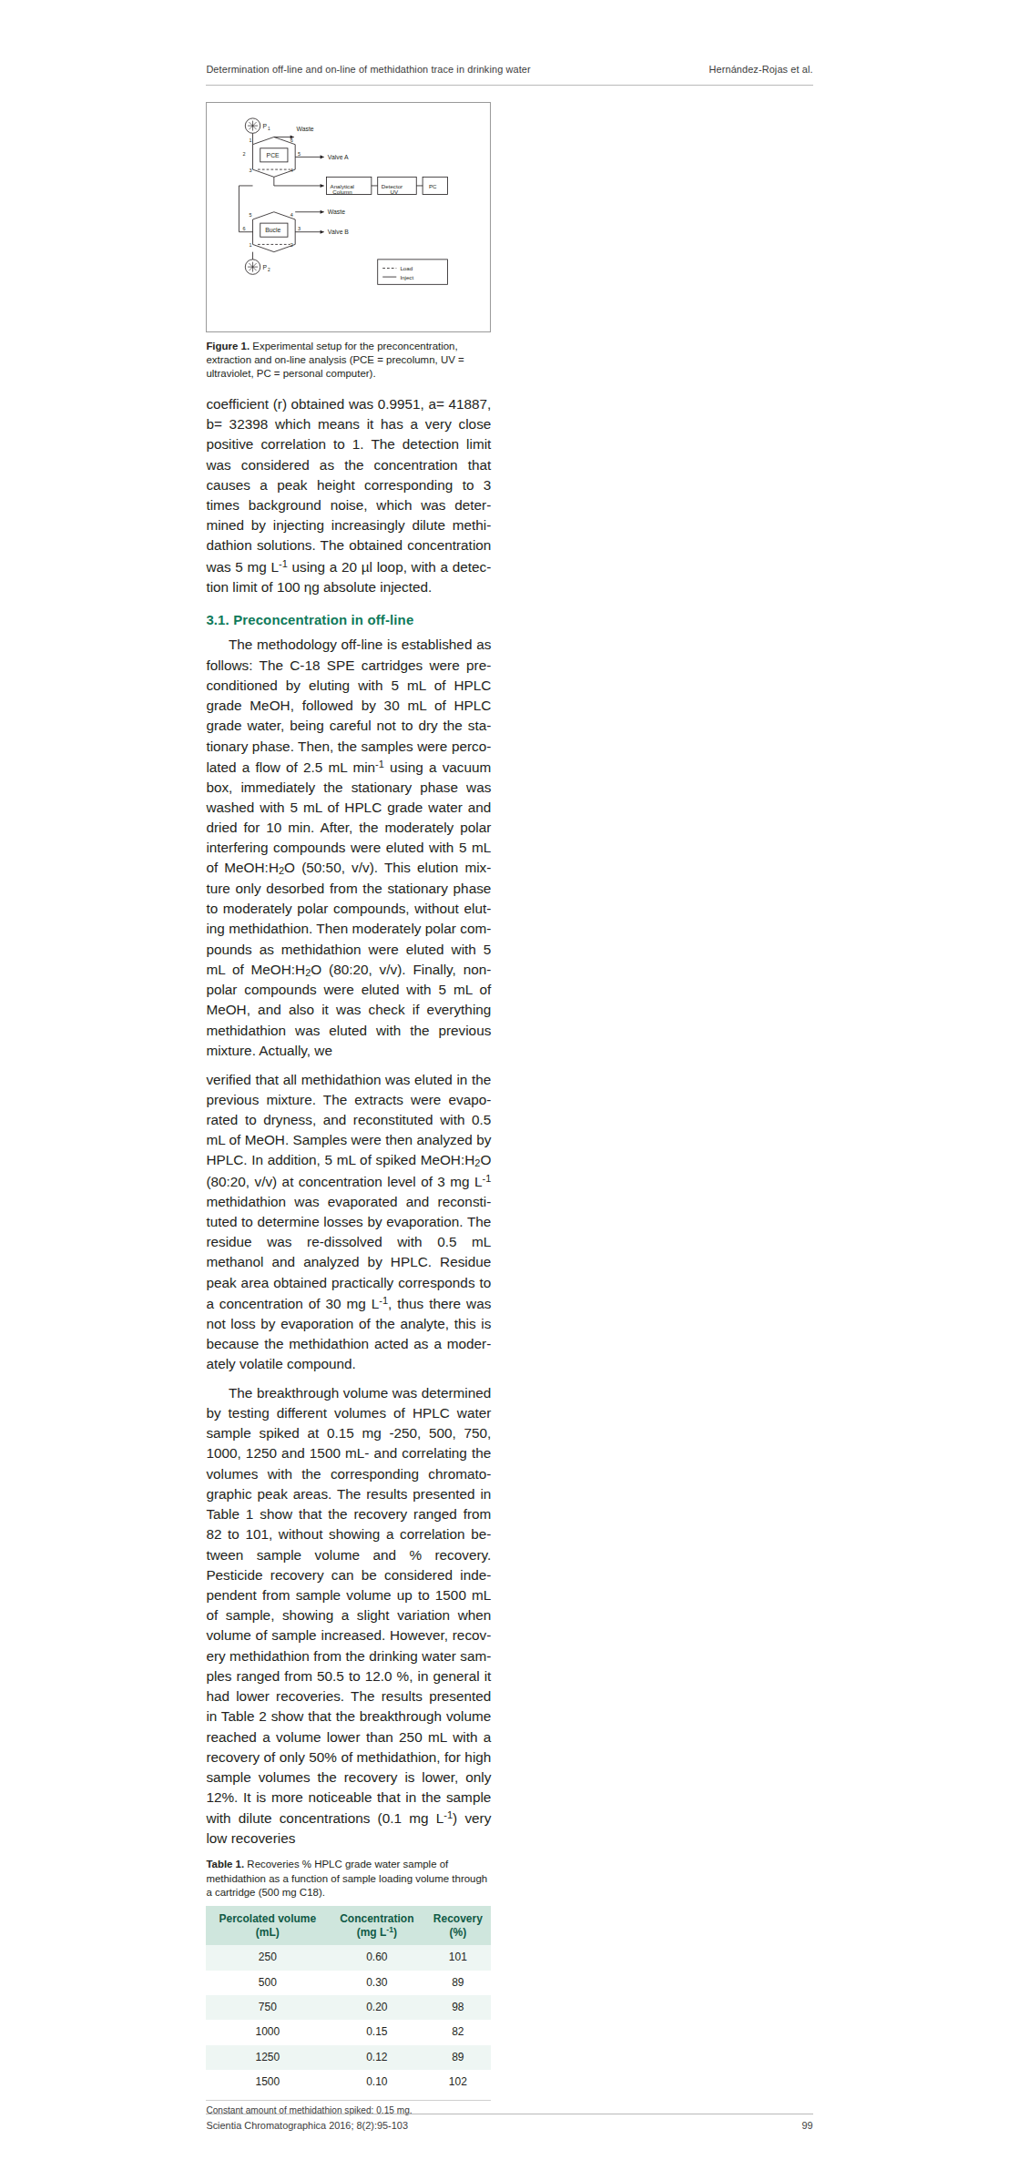Determination off-line and on-line of methidathion trace in drinking water
Hernández-Rojas et al.
P1 Waste PCE Valve A Analytical Column Detector UV PC Waste Bucle Valve B P2 Load Inject 1 2 3 4 5 6 5 6 1 2 3 4
Figure 1. Experimental setup for the preconcentration, extraction and on-line analysis (PCE = precolumn, UV = ultraviolet, PC = personal computer).
coefficient (r) obtained was 0.9951, a= 41887, b= 32398 which means it has a very close positive correlation to 1. The detection limit was considered as the concentration that causes a peak height corresponding to 3 times background noise, which was determined by injecting increasingly dilute methidathion solutions. The obtained concentration was 5 mg L-1 using a 20 µl loop, with a detection limit of 100 ηg absolute injected.
3.1. Preconcentration in off-line
The methodology off-line is established as follows: The C-18 SPE cartridges were preconditioned by eluting with 5 mL of HPLC grade MeOH, followed by 30 mL of HPLC grade water, being careful not to dry the stationary phase. Then, the samples were percolated a flow of 2.5 mL min-1 using a vacuum box, immediately the stationary phase was washed with 5 mL of HPLC grade water and dried for 10 min. After, the moderately polar interfering compounds were eluted with 5 mL of MeOH:H2O (50:50, v/v). This elution mixture only desorbed from the stationary phase to moderately polar compounds, without eluting methidathion. Then moderately polar compounds as methidathion were eluted with 5 mL of MeOH:H2O (80:20, v/v). Finally, non-polar compounds were eluted with 5 mL of MeOH, and also it was check if everything methidathion was eluted with the previous mixture. Actually, we
verified that all methidathion was eluted in the previous mixture. The extracts were evaporated to dryness, and reconstituted with 0.5 mL of MeOH. Samples were then analyzed by HPLC. In addition, 5 mL of spiked MeOH:H2O (80:20, v/v) at concentration level of 3 mg L-1 methidathion was evaporated and reconstituted to determine losses by evaporation. The residue was re-dissolved with 0.5 mL methanol and analyzed by HPLC. Residue peak area obtained practically corresponds to a concentration of 30 mg L-1, thus there was not loss by evaporation of the analyte, this is because the methidathion acted as a moderately volatile compound.
The breakthrough volume was determined by testing different volumes of HPLC water sample spiked at 0.15 mg -250, 500, 750, 1000, 1250 and 1500 mL- and correlating the volumes with the corresponding chromatographic peak areas. The results presented in Table 1 show that the recovery ranged from 82 to 101, without showing a correlation between sample volume and % recovery. Pesticide recovery can be considered independent from sample volume up to 1500 mL of sample, showing a slight variation when volume of sample increased. However, recovery methidathion from the drinking water samples ranged from 50.5 to 12.0 %, in general it had lower recoveries. The results presented in Table 2 show that the breakthrough volume reached a volume lower than 250 mL with a recovery of only 50% of methidathion, for high sample volumes the recovery is lower, only 12%. It is more noticeable that in the sample with dilute concentrations (0.1 mg L-1) very low recoveries
Table 1. Recoveries % HPLC grade water sample of methidathion as a function of sample loading volume through a cartridge (500 mg C18).
| Percolated volume (mL) | Concentration (mg L -1 ) | Recovery (%) |
| --- | --- | --- |
| 250 | 0.60 | 101 |
| 500 | 0.30 | 89 |
| 750 | 0.20 | 98 |
| 1000 | 0.15 | 82 |
| 1250 | 0.12 | 89 |
| 1500 | 0.10 | 102 |
Constant amount of methidathion spiked: 0.15 mg.
Scientia Chromatographica 2016; 8(2):95-103
99